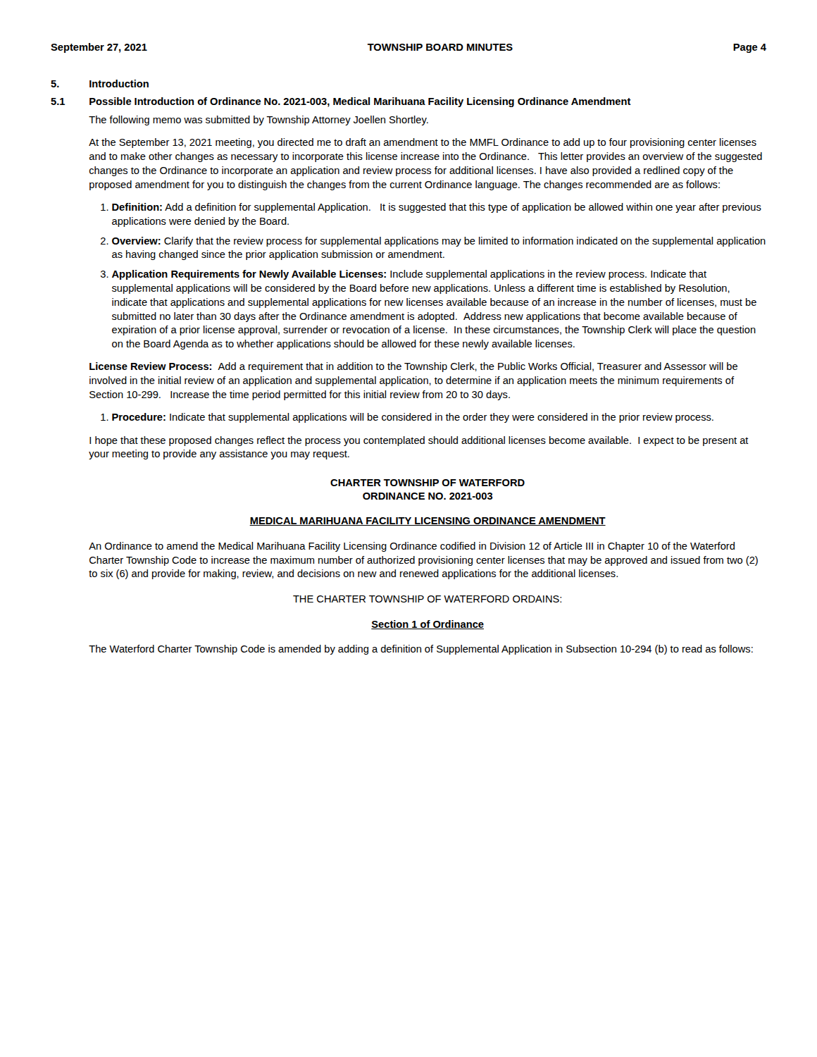September 27, 2021 TOWNSHIP BOARD MINUTES Page 4
5. Introduction
5.1 Possible Introduction of Ordinance No. 2021-003, Medical Marihuana Facility Licensing Ordinance Amendment
The following memo was submitted by Township Attorney Joellen Shortley.
At the September 13, 2021 meeting, you directed me to draft an amendment to the MMFL Ordinance to add up to four provisioning center licenses and to make other changes as necessary to incorporate this license increase into the Ordinance. This letter provides an overview of the suggested changes to the Ordinance to incorporate an application and review process for additional licenses. I have also provided a redlined copy of the proposed amendment for you to distinguish the changes from the current Ordinance language. The changes recommended are as follows:
Definition: Add a definition for supplemental Application. It is suggested that this type of application be allowed within one year after previous applications were denied by the Board.
Overview: Clarify that the review process for supplemental applications may be limited to information indicated on the supplemental application as having changed since the prior application submission or amendment.
Application Requirements for Newly Available Licenses: Include supplemental applications in the review process. Indicate that supplemental applications will be considered by the Board before new applications. Unless a different time is established by Resolution, indicate that applications and supplemental applications for new licenses available because of an increase in the number of licenses, must be submitted no later than 30 days after the Ordinance amendment is adopted. Address new applications that become available because of expiration of a prior license approval, surrender or revocation of a license. In these circumstances, the Township Clerk will place the question on the Board Agenda as to whether applications should be allowed for these newly available licenses.
License Review Process: Add a requirement that in addition to the Township Clerk, the Public Works Official, Treasurer and Assessor will be involved in the initial review of an application and supplemental application, to determine if an application meets the minimum requirements of Section 10-299. Increase the time period permitted for this initial review from 20 to 30 days.
Procedure: Indicate that supplemental applications will be considered in the order they were considered in the prior review process.
I hope that these proposed changes reflect the process you contemplated should additional licenses become available. I expect to be present at your meeting to provide any assistance you may request.
CHARTER TOWNSHIP OF WATERFORD
ORDINANCE NO. 2021-003
MEDICAL MARIHUANA FACILITY LICENSING ORDINANCE AMENDMENT
An Ordinance to amend the Medical Marihuana Facility Licensing Ordinance codified in Division 12 of Article III in Chapter 10 of the Waterford Charter Township Code to increase the maximum number of authorized provisioning center licenses that may be approved and issued from two (2) to six (6) and provide for making, review, and decisions on new and renewed applications for the additional licenses.
THE CHARTER TOWNSHIP OF WATERFORD ORDAINS:
Section 1 of Ordinance
The Waterford Charter Township Code is amended by adding a definition of Supplemental Application in Subsection 10-294 (b) to read as follows: